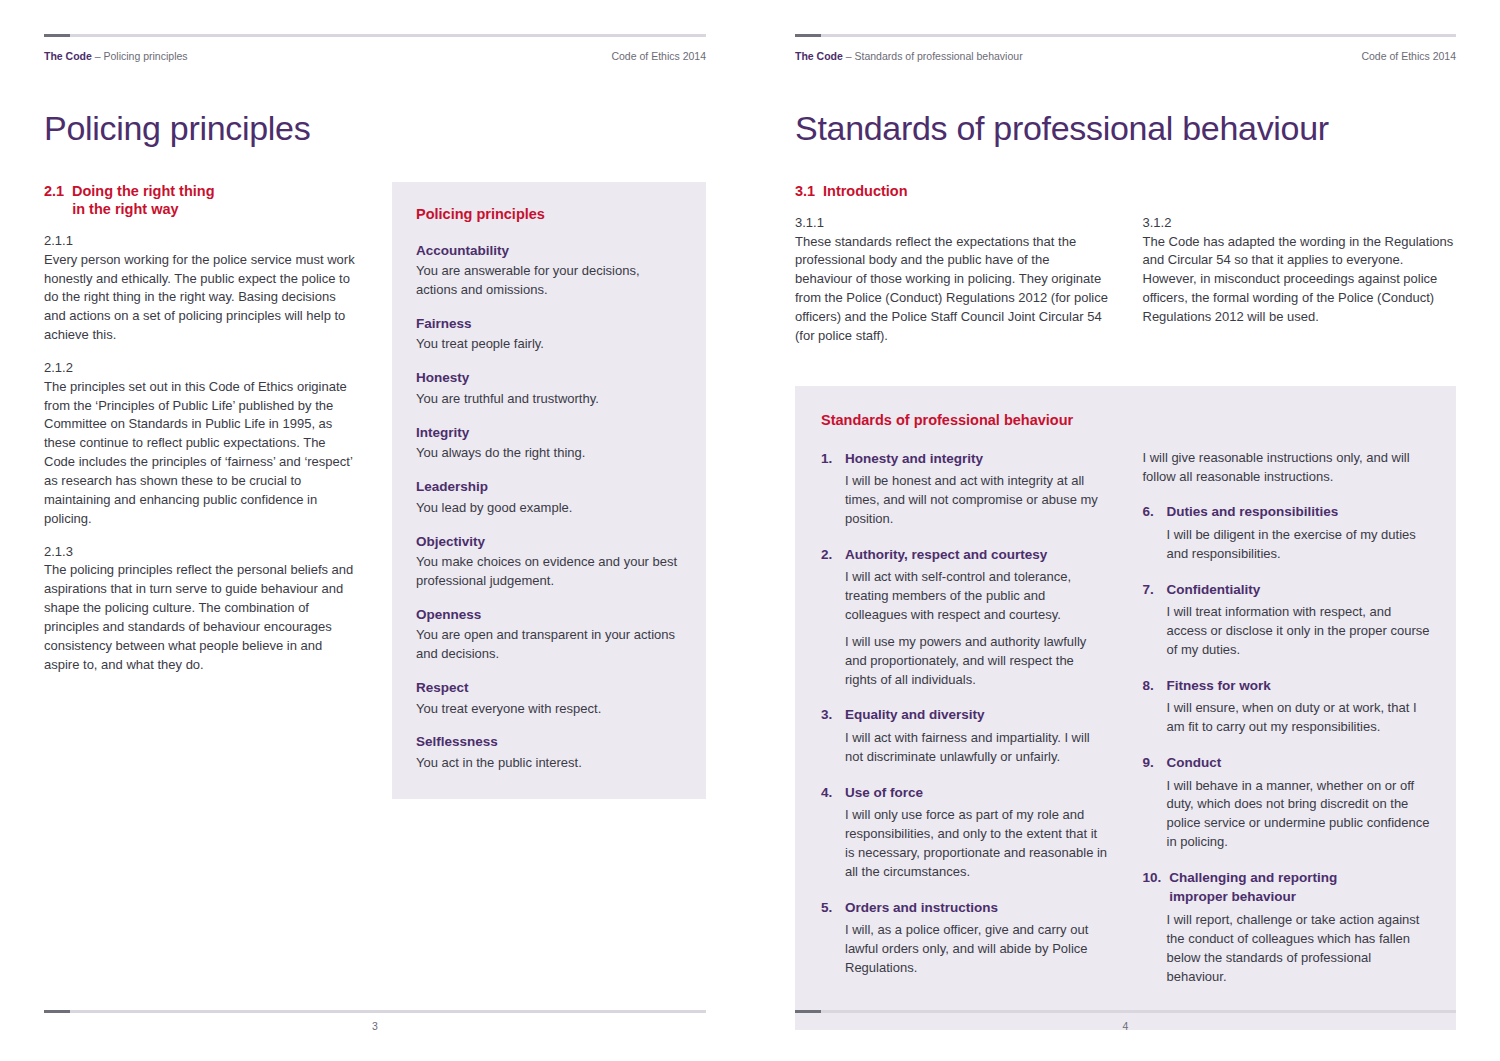The Code – Policing principles Code of Ethics 2014
Policing principles
2.1 Doing the right thing
in the right way
2.1.1
Every person working for the police service must work honestly and ethically. The public expect the police to do the right thing in the right way. Basing decisions and actions on a set of policing principles will help to achieve this.
2.1.2
The principles set out in this Code of Ethics originate from the ‘Principles of Public Life’ published by the Committee on Standards in Public Life in 1995, as these continue to reflect public expectations. The Code includes the principles of ‘fairness’ and ‘respect’ as research has shown these to be crucial to maintaining and enhancing public confidence in policing.
2.1.3
The policing principles reflect the personal beliefs and aspirations that in turn serve to guide behaviour and shape the policing culture. The combination of principles and standards of behaviour encourages consistency between what people believe in and aspire to, and what they do.
Policing principles
Accountability
You are answerable for your decisions, actions and omissions.
Fairness
You treat people fairly.
Honesty
You are truthful and trustworthy.
Integrity
You always do the right thing.
Leadership
You lead by good example.
Objectivity
You make choices on evidence and your best professional judgement.
Openness
You are open and transparent in your actions and decisions.
Respect
You treat everyone with respect.
Selflessness
You act in the public interest.
3
The Code – Standards of professional behaviour Code of Ethics 2014
Standards of professional behaviour
3.1 Introduction
3.1.1
These standards reflect the expectations that the professional body and the public have of the behaviour of those working in policing. They originate from the Police (Conduct) Regulations 2012 (for police officers) and the Police Staff Council Joint Circular 54 (for police staff).
3.1.2
The Code has adapted the wording in the Regulations and Circular 54 so that it applies to everyone. However, in misconduct proceedings against police officers, the formal wording of the Police (Conduct) Regulations 2012 will be used.
Standards of professional behaviour
1. Honesty and integrity
I will be honest and act with integrity at all times, and will not compromise or abuse my position.
2. Authority, respect and courtesy
I will act with self-control and tolerance, treating members of the public and colleagues with respect and courtesy.
I will use my powers and authority lawfully and proportionately, and will respect the rights of all individuals.
3. Equality and diversity
I will act with fairness and impartiality. I will not discriminate unlawfully or unfairly.
4. Use of force
I will only use force as part of my role and responsibilities, and only to the extent that it is necessary, proportionate and reasonable in all the circumstances.
5. Orders and instructions
I will, as a police officer, give and carry out lawful orders only, and will abide by Police Regulations.
I will give reasonable instructions only, and will follow all reasonable instructions.
6. Duties and responsibilities
I will be diligent in the exercise of my duties and responsibilities.
7. Confidentiality
I will treat information with respect, and access or disclose it only in the proper course of my duties.
8. Fitness for work
I will ensure, when on duty or at work, that I am fit to carry out my responsibilities.
9. Conduct
I will behave in a manner, whether on or off duty, which does not bring discredit on the police service or undermine public confidence in policing.
10. Challenging and reporting
improper behaviour
I will report, challenge or take action against the conduct of colleagues which has fallen below the standards of professional behaviour.
4